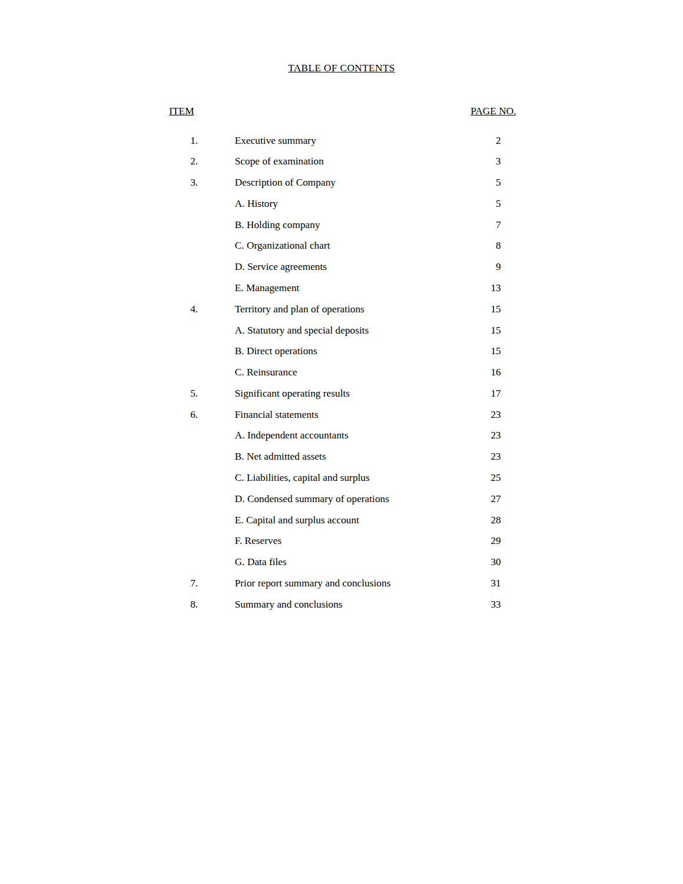TABLE OF CONTENTS
| ITEM | | PAGE NO. |
| --- | --- | --- |
| 1. | | Executive summary | 2 |
| 2. | | Scope of examination | 3 |
| 3. | | Description of Company | 5 |
| | | A. History | 5 |
| | | B. Holding company | 7 |
| | | C. Organizational chart | 8 |
| | | D. Service agreements | 9 |
| | | E. Management | 13 |
| 4. | | Territory and plan of operations | 15 |
| | | A. Statutory and special deposits | 15 |
| | | B. Direct operations | 15 |
| | | C. Reinsurance | 16 |
| 5. | | Significant operating results | 17 |
| 6. | | Financial statements | 23 |
| | | A. Independent accountants | 23 |
| | | B. Net admitted assets | 23 |
| | | C. Liabilities, capital and surplus | 25 |
| | | D. Condensed summary of operations | 27 |
| | | E. Capital and surplus account | 28 |
| | | F. Reserves | 29 |
| | | G. Data files | 30 |
| 7. | | Prior report summary and conclusions | 31 |
| 8. | | Summary and conclusions | 33 |